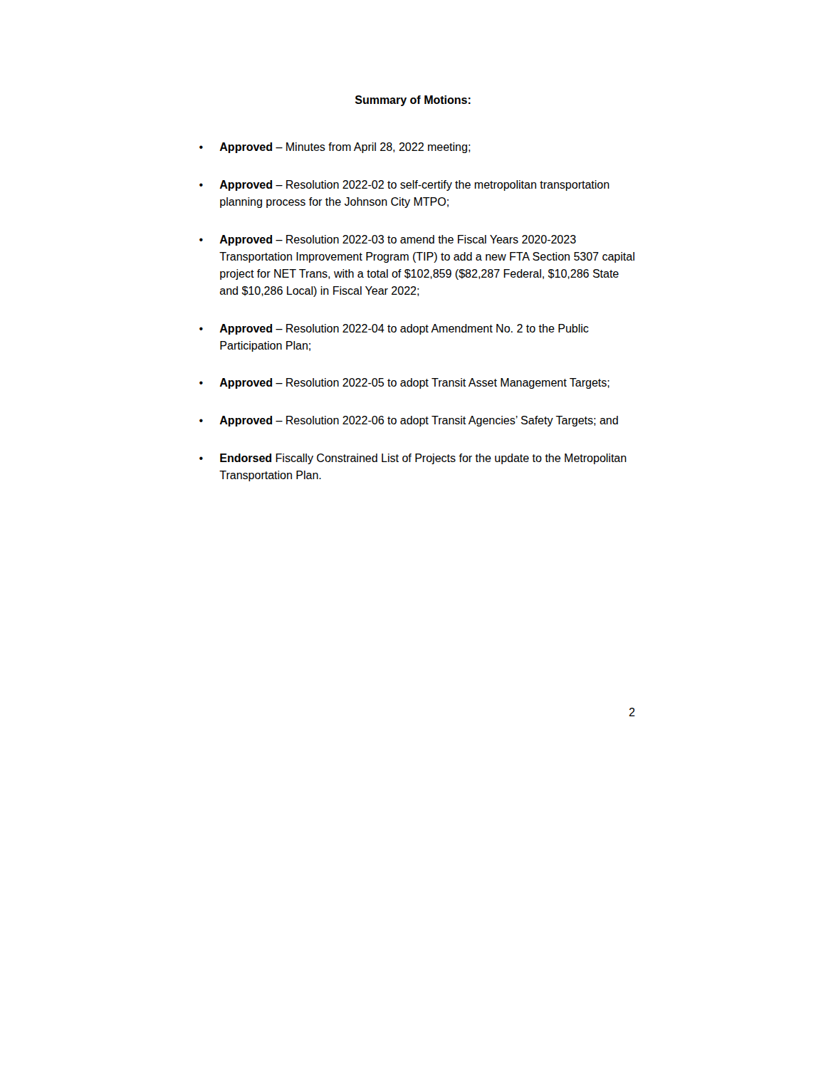Summary of Motions:
Approved – Minutes from April 28, 2022 meeting;
Approved – Resolution 2022-02 to self-certify the metropolitan transportation planning process for the Johnson City MTPO;
Approved – Resolution 2022-03 to amend the Fiscal Years 2020-2023 Transportation Improvement Program (TIP) to add a new FTA Section 5307 capital project for NET Trans, with a total of $102,859 ($82,287 Federal, $10,286 State and $10,286 Local) in Fiscal Year 2022;
Approved – Resolution 2022-04 to adopt Amendment No. 2 to the Public Participation Plan;
Approved – Resolution 2022-05 to adopt Transit Asset Management Targets;
Approved – Resolution 2022-06 to adopt Transit Agencies’ Safety Targets; and
Endorsed Fiscally Constrained List of Projects for the update to the Metropolitan Transportation Plan.
2